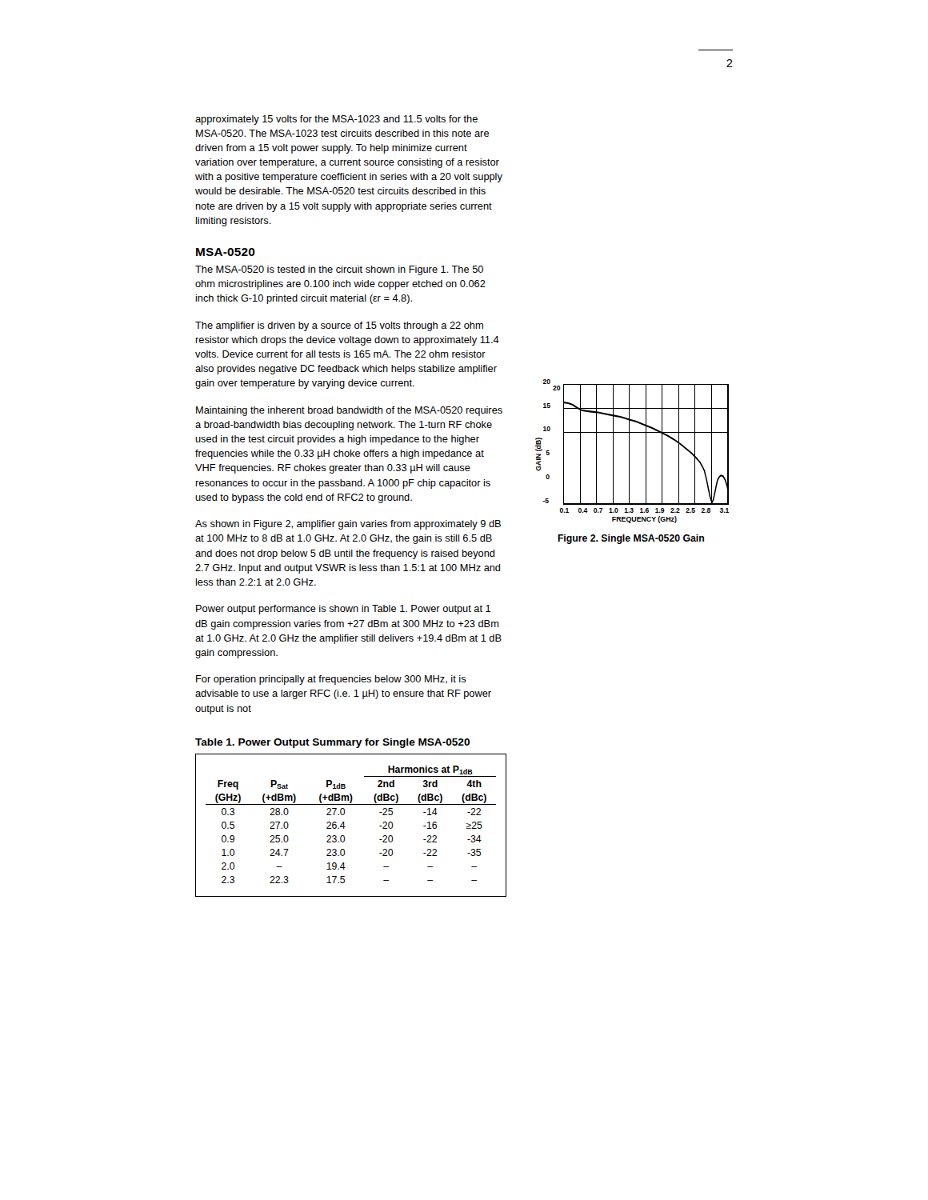2
approximately 15 volts for the MSA-1023 and 11.5 volts for the MSA-0520. The MSA-1023 test circuits described in this note are driven from a 15 volt power supply. To help minimize current variation over temperature, a current source consisting of a resistor with a positive temperature coefficient in series with a 20 volt supply would be desirable. The MSA-0520 test circuits described in this note are driven by a 15 volt supply with appropriate series current limiting resistors.
MSA-0520
The MSA-0520 is tested in the circuit shown in Figure 1. The 50 ohm microstriplines are 0.100 inch wide copper etched on 0.062 inch thick G-10 printed circuit material (εr = 4.8).
The amplifier is driven by a source of 15 volts through a 22 ohm resistor which drops the device voltage down to approximately 11.4 volts. Device current for all tests is 165 mA. The 22 ohm resistor also provides negative DC feedback which helps stabilize amplifier gain over temperature by varying device current.
Maintaining the inherent broad bandwidth of the MSA-0520 requires a broad-bandwidth bias decoupling network. The 1-turn RF choke used in the test circuit provides a high impedance to the higher frequencies while the 0.33 µH choke offers a high impedance at VHF frequencies. RF chokes greater than 0.33 µH will cause resonances to occur in the passband. A 1000 pF chip capacitor is used to bypass the cold end of RFC2 to ground.
As shown in Figure 2, amplifier gain varies from approximately 9 dB at 100 MHz to 8 dB at 1.0 GHz. At 2.0 GHz, the gain is still 6.5 dB and does not drop below 5 dB until the frequency is raised beyond 2.7 GHz. Input and output VSWR is less than 1.5:1 at 100 MHz and less than 2.2:1 at 2.0 GHz.
Power output performance is shown in Table 1. Power output at 1 dB gain compression varies from +27 dBm at 300 MHz to +23 dBm at 1.0 GHz. At 2.0 GHz the amplifier still delivers +19.4 dBm at 1 dB gain compression.
For operation principally at frequencies below 300 MHz, it is advisable to use a larger RFC (i.e. 1 µH) to ensure that RF power output is not
GAIN (dB)
| 20 | |
20
15
10
5
0
-5
0.10.40.71.01.31.61.92.22.52.83.1
FREQUENCY (GHz)
Figure 2. Single MSA-0520 Gain
Table 1. Power Output Summary for Single MSA-0520
| | | | Harmonics at P 1dB |
| --- | --- | --- | --- |
| Freq | P Sat | P 1dB | 2nd | 3rd | 4th |
| (GHz) | (+dBm) | (+dBm) | (dBc) | (dBc) | (dBc) |
| 0.3 | 28.0 | 27.0 | -25 | -14 | -22 |
| 0.5 | 27.0 | 26.4 | -20 | -16 | ≥25 |
| 0.9 | 25.0 | 23.0 | -20 | -22 | -34 |
| 1.0 | 24.7 | 23.0 | -20 | -22 | -35 |
| 2.0 | – | 19.4 | – | – | – |
| 2.3 | 22.3 | 17.5 | – | – | – |